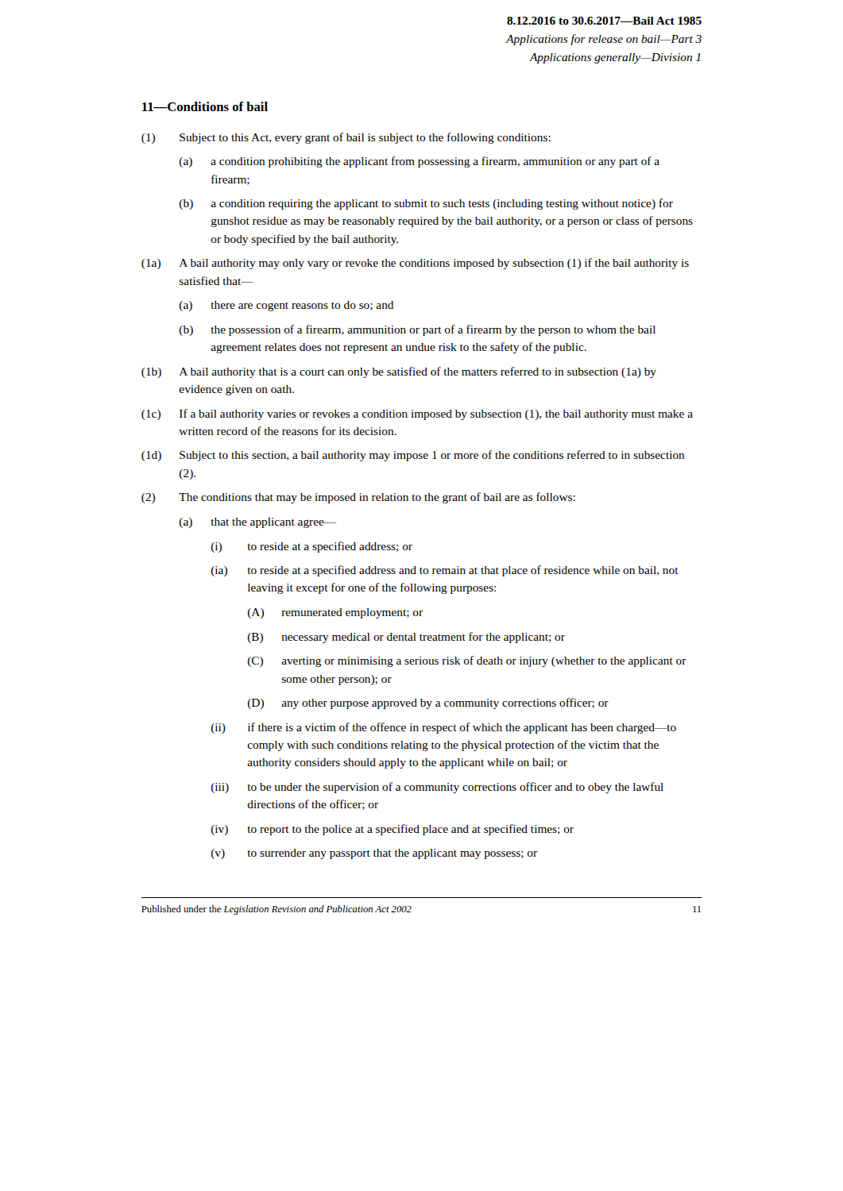8.12.2016 to 30.6.2017—Bail Act 1985
Applications for release on bail—Part 3
Applications generally—Division 1
11—Conditions of bail
(1)
Subject to this Act, every grant of bail is subject to the following conditions:
(a)
a condition prohibiting the applicant from possessing a firearm, ammunition or any part of a firearm;
(b)
a condition requiring the applicant to submit to such tests (including testing without notice) for gunshot residue as may be reasonably required by the bail authority, or a person or class of persons or body specified by the bail authority.
(1a)
A bail authority may only vary or revoke the conditions imposed by subsection (1) if the bail authority is satisfied that—
(a)
there are cogent reasons to do so; and
(b)
the possession of a firearm, ammunition or part of a firearm by the person to whom the bail agreement relates does not represent an undue risk to the safety of the public.
(1b)
A bail authority that is a court can only be satisfied of the matters referred to in subsection (1a) by evidence given on oath.
(1c)
If a bail authority varies or revokes a condition imposed by subsection (1), the bail authority must make a written record of the reasons for its decision.
(1d)
Subject to this section, a bail authority may impose 1 or more of the conditions referred to in subsection (2).
(2)
The conditions that may be imposed in relation to the grant of bail are as follows:
(a)
that the applicant agree—
(i)
to reside at a specified address; or
(ia)
to reside at a specified address and to remain at that place of residence while on bail, not leaving it except for one of the following purposes:
(A)
remunerated employment; or
(B)
necessary medical or dental treatment for the applicant; or
(C)
averting or minimising a serious risk of death or injury (whether to the applicant or some other person); or
(D)
any other purpose approved by a community corrections officer; or
(ii)
if there is a victim of the offence in respect of which the applicant has been charged—to comply with such conditions relating to the physical protection of the victim that the authority considers should apply to the applicant while on bail; or
(iii)
to be under the supervision of a community corrections officer and to obey the lawful directions of the officer; or
(iv)
to report to the police at a specified place and at specified times; or
(v)
to surrender any passport that the applicant may possess; or
Published under the Legislation Revision and Publication Act 2002
11